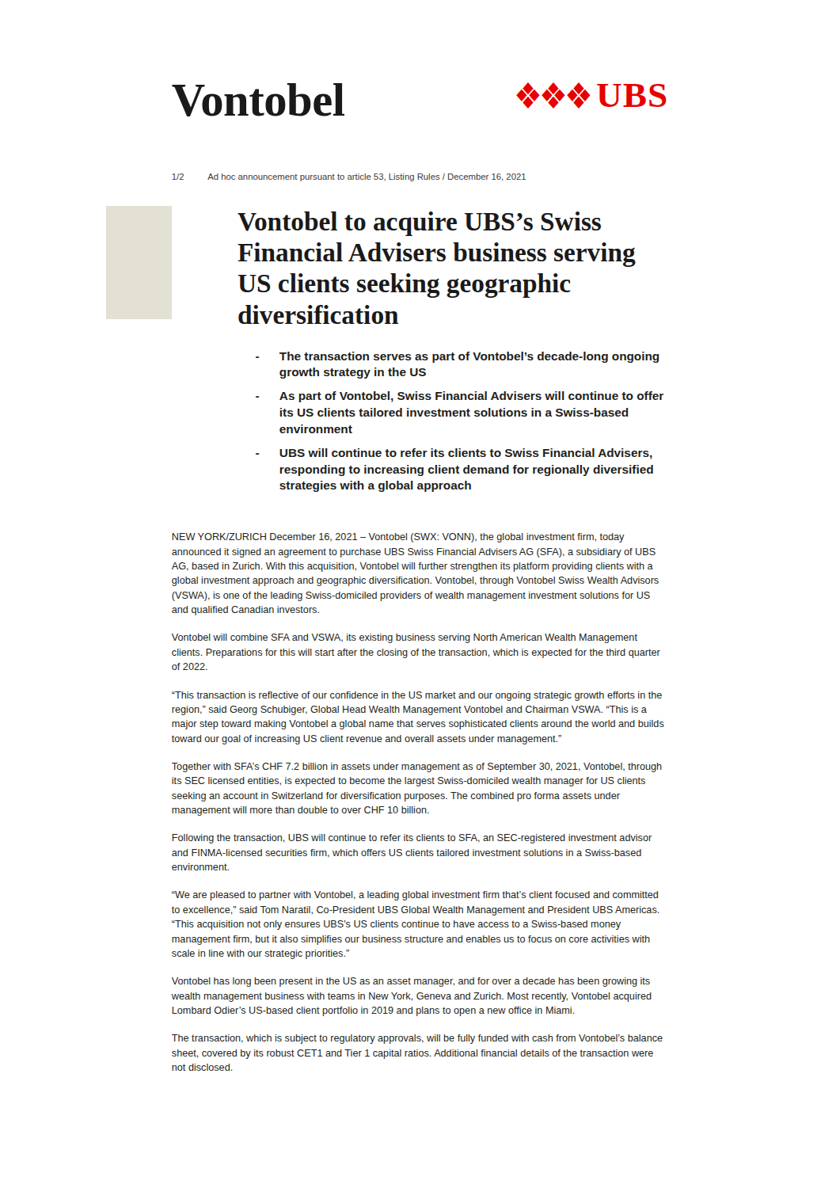Vontobel
❖❖❖ UBS
1/2 Ad hoc announcement pursuant to article 53, Listing Rules / December 16, 2021
Vontobel to acquire UBS’s Swiss Financial Advisers business serving US clients seeking geographic diversification
The transaction serves as part of Vontobel’s decade-long ongoing growth strategy in the US
As part of Vontobel, Swiss Financial Advisers will continue to offer its US clients tailored investment solutions in a Swiss-based environment
UBS will continue to refer its clients to Swiss Financial Advisers, responding to increasing client demand for regionally diversified strategies with a global approach
NEW YORK/ZURICH December 16, 2021 – Vontobel (SWX: VONN), the global investment firm, today announced it signed an agreement to purchase UBS Swiss Financial Advisers AG (SFA), a subsidiary of UBS AG, based in Zurich. With this acquisition, Vontobel will further strengthen its platform providing clients with a global investment approach and geographic diversification. Vontobel, through Vontobel Swiss Wealth Advisors (VSWA), is one of the leading Swiss-domiciled providers of wealth management investment solutions for US and qualified Canadian investors.
Vontobel will combine SFA and VSWA, its existing business serving North American Wealth Management clients. Preparations for this will start after the closing of the transaction, which is expected for the third quarter of 2022.
“This transaction is reflective of our confidence in the US market and our ongoing strategic growth efforts in the region,” said Georg Schubiger, Global Head Wealth Management Vontobel and Chairman VSWA. “This is a major step toward making Vontobel a global name that serves sophisticated clients around the world and builds toward our goal of increasing US client revenue and overall assets under management.”
Together with SFA’s CHF 7.2 billion in assets under management as of September 30, 2021, Vontobel, through its SEC licensed entities, is expected to become the largest Swiss-domiciled wealth manager for US clients seeking an account in Switzerland for diversification purposes. The combined pro forma assets under management will more than double to over CHF 10 billion.
Following the transaction, UBS will continue to refer its clients to SFA, an SEC-registered investment advisor and FINMA-licensed securities firm, which offers US clients tailored investment solutions in a Swiss-based environment.
“We are pleased to partner with Vontobel, a leading global investment firm that’s client focused and committed to excellence,” said Tom Naratil, Co-President UBS Global Wealth Management and President UBS Americas. “This acquisition not only ensures UBS's US clients continue to have access to a Swiss-based money management firm, but it also simplifies our business structure and enables us to focus on core activities with scale in line with our strategic priorities.”
Vontobel has long been present in the US as an asset manager, and for over a decade has been growing its wealth management business with teams in New York, Geneva and Zurich. Most recently, Vontobel acquired Lombard Odier’s US-based client portfolio in 2019 and plans to open a new office in Miami.
The transaction, which is subject to regulatory approvals, will be fully funded with cash from Vontobel’s balance sheet, covered by its robust CET1 and Tier 1 capital ratios. Additional financial details of the transaction were not disclosed.